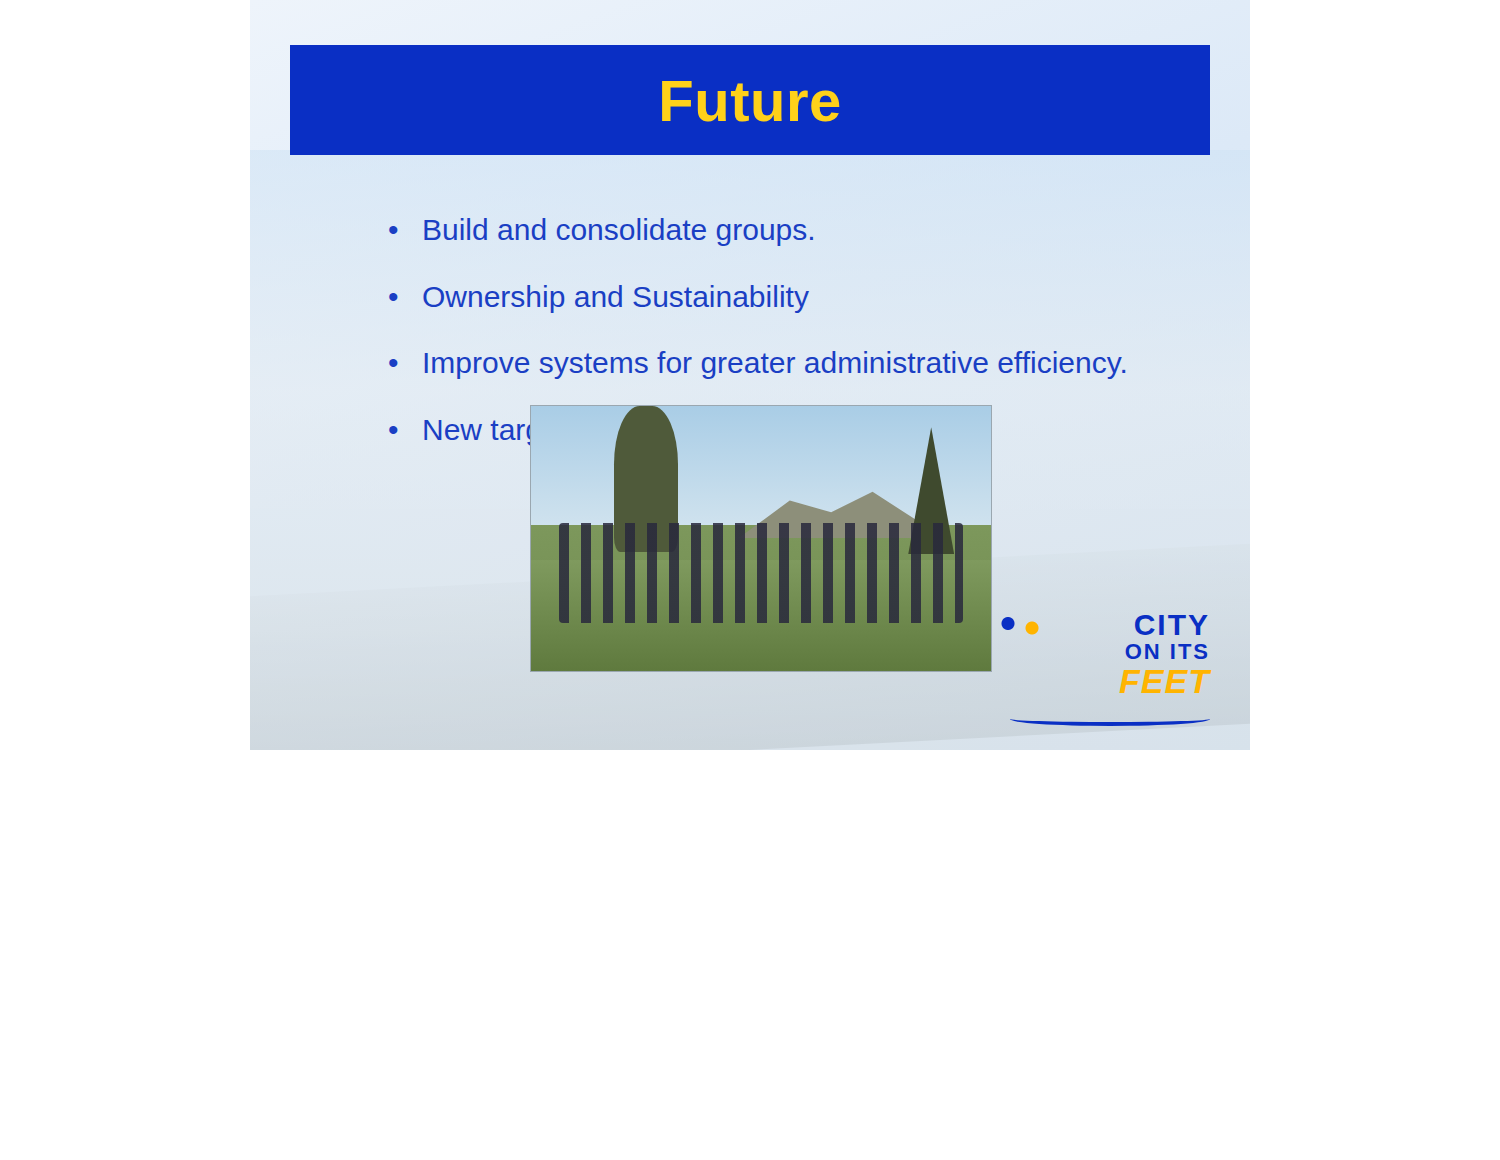Future
Build and consolidate groups.
Ownership and Sustainability
Improve systems for greater administrative efficiency.
New target groups.
CITY
ON ITS
FEET